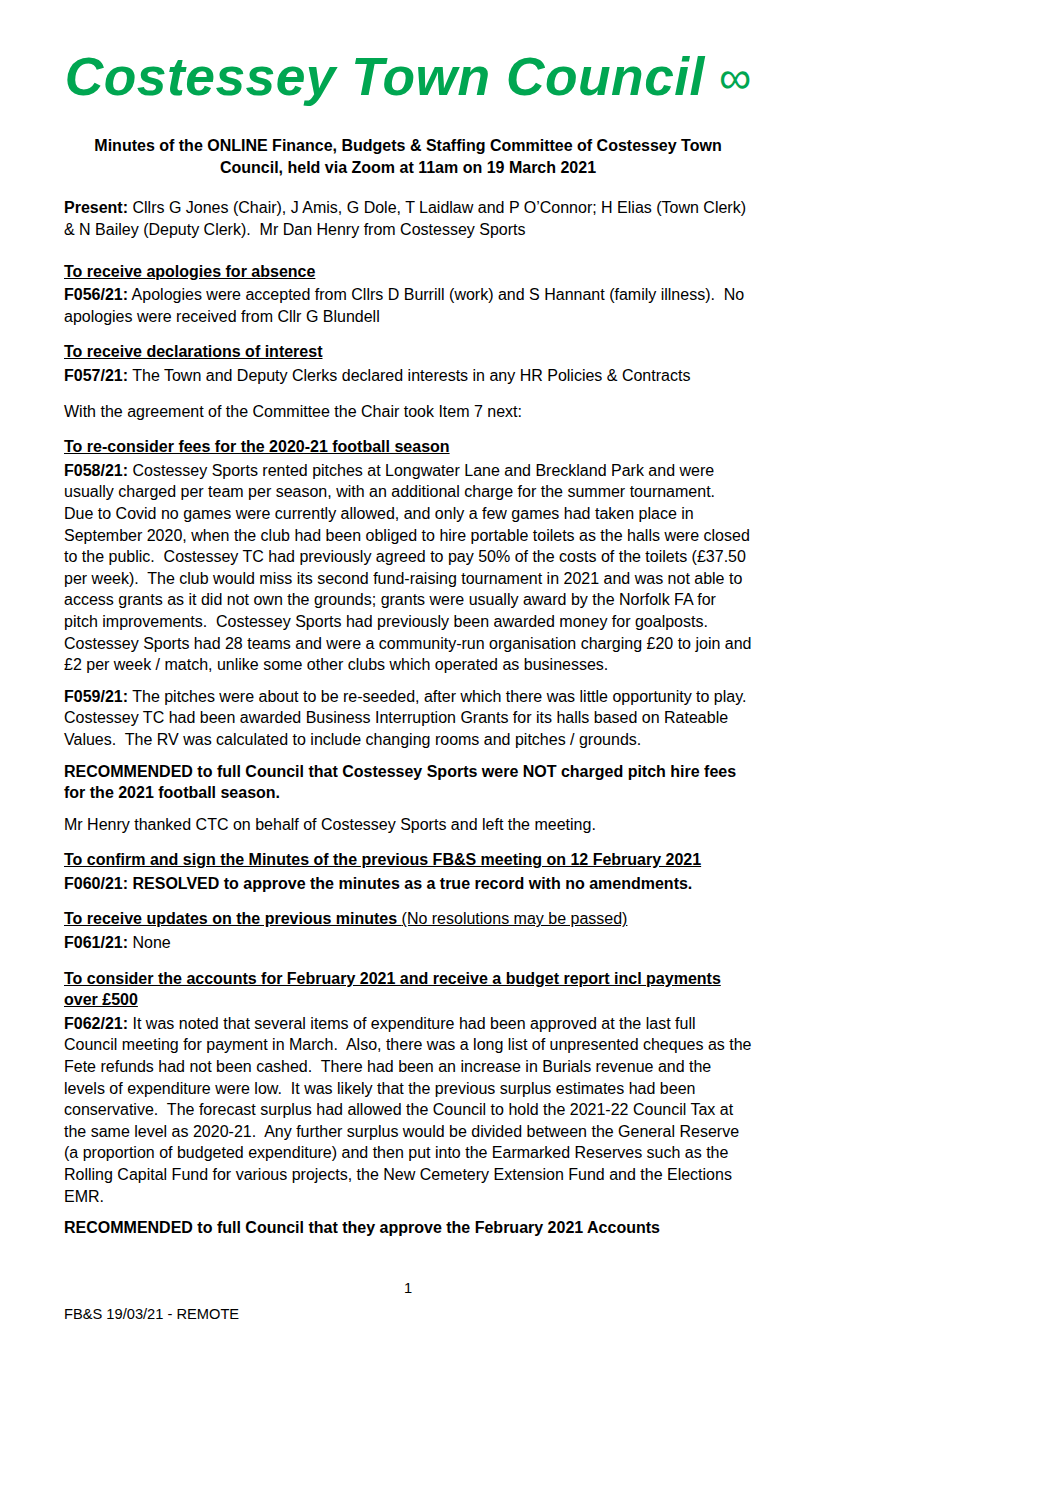Costessey Town Council∞
Minutes of the ONLINE Finance, Budgets & Staffing Committee of Costessey Town
Council, held via Zoom at 11am on 19 March 2021
Present: Cllrs G Jones (Chair), J Amis, G Dole, T Laidlaw and P O’Connor; H Elias (Town Clerk) & N Bailey (Deputy Clerk). Mr Dan Henry from Costessey Sports
To receive apologies for absence
F056/21: Apologies were accepted from Cllrs D Burrill (work) and S Hannant (family illness). No apologies were received from Cllr G Blundell
To receive declarations of interest
F057/21: The Town and Deputy Clerks declared interests in any HR Policies & Contracts
With the agreement of the Committee the Chair took Item 7 next:
To re-consider fees for the 2020-21 football season
F058/21: Costessey Sports rented pitches at Longwater Lane and Breckland Park and were usually charged per team per season, with an additional charge for the summer tournament. Due to Covid no games were currently allowed, and only a few games had taken place in September 2020, when the club had been obliged to hire portable toilets as the halls were closed to the public. Costessey TC had previously agreed to pay 50% of the costs of the toilets (£37.50 per week). The club would miss its second fund-raising tournament in 2021 and was not able to access grants as it did not own the grounds; grants were usually award by the Norfolk FA for pitch improvements. Costessey Sports had previously been awarded money for goalposts. Costessey Sports had 28 teams and were a community-run organisation charging £20 to join and £2 per week / match, unlike some other clubs which operated as businesses.
F059/21: The pitches were about to be re-seeded, after which there was little opportunity to play. Costessey TC had been awarded Business Interruption Grants for its halls based on Rateable Values. The RV was calculated to include changing rooms and pitches / grounds.
RECOMMENDED to full Council that Costessey Sports were NOT charged pitch hire fees for the 2021 football season.
Mr Henry thanked CTC on behalf of Costessey Sports and left the meeting.
To confirm and sign the Minutes of the previous FB&S meeting on 12 February 2021
F060/21: RESOLVED to approve the minutes as a true record with no amendments.
To receive updates on the previous minutes (No resolutions may be passed)
F061/21: None
To consider the accounts for February 2021 and receive a budget report incl payments over £500
F062/21: It was noted that several items of expenditure had been approved at the last full Council meeting for payment in March. Also, there was a long list of unpresented cheques as the Fete refunds had not been cashed. There had been an increase in Burials revenue and the levels of expenditure were low. It was likely that the previous surplus estimates had been conservative. The forecast surplus had allowed the Council to hold the 2021-22 Council Tax at the same level as 2020-21. Any further surplus would be divided between the General Reserve (a proportion of budgeted expenditure) and then put into the Earmarked Reserves such as the Rolling Capital Fund for various projects, the New Cemetery Extension Fund and the Elections EMR.
RECOMMENDED to full Council that they approve the February 2021 Accounts
1
FB&S 19/03/21 - REMOTE